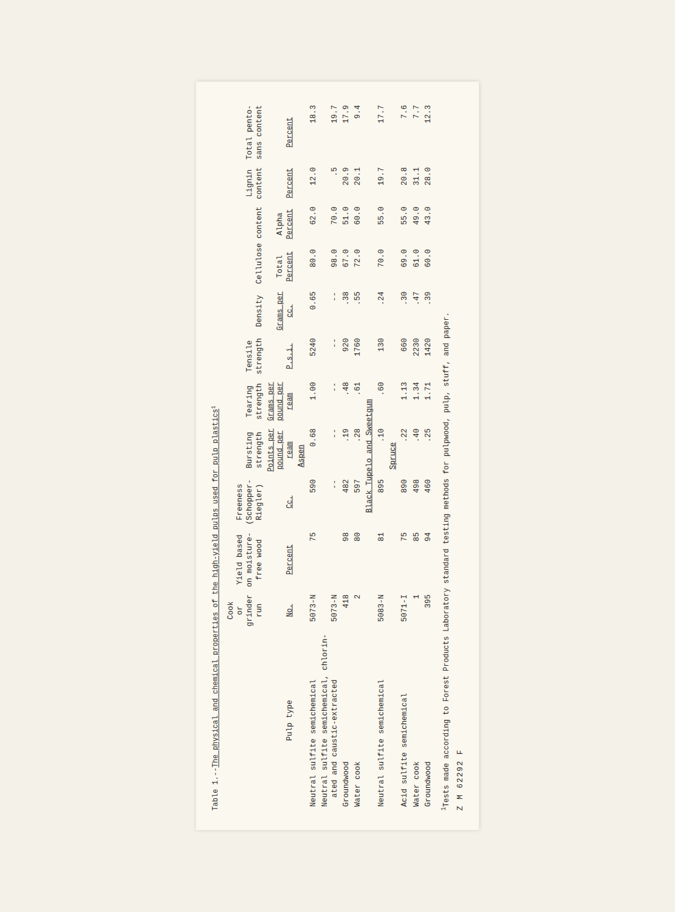Table 1.-- The physical and chemical properties of the high-yield pulps used for pulp plastics 1
| Pulp type | Cook or grinder run | Yield based on moisture- free wood | Freeness (Schopper- Riegler) | Bursting strength | Tearing strength | Tensile strength | Density | Cellulose content | Lignin content | Total pento- sans content |
| --- | --- | --- | --- | --- | --- | --- | --- | --- | --- | --- |
| No. | Percent | Cc. | Points per pound per ream | Grams per pound per ream | P.s.i. | Grams per cc. | Total Percent | Alpha Percent | Percent | Percent |
| Aspen |
| Neutral sulfite semichemical | 5073-N | 75 | 590 | 0.68 | 1.00 | 5240 | 0.65 | 80.0 | 62.0 | 12.0 | 18.3 |
| Neutral sulfite semichemical, chlorin- ated and caustic-extracted | 5073-N | | -- | -- | -- | -- | -- | 98.0 | 70.0 | .5 | 19.7 |
| Groundwood | 418 | 98 | 482 | .19 | .48 | 920 | .38 | 67.0 | 51.0 | 20.9 | 17.9 |
| Water cook | 2 | 80 | 597 | .28 | .61 | 1760 | .55 | 72.0 | 60.0 | 20.1 | 9.4 |
| Black Tupelo and Sweetgum |
| Neutral sulfite semichemical | 5083-N | 81 | 895 | .10 | .60 | 130 | .24 | 70.0 | 55.0 | 19.7 | 17.7 |
| Spruce |
| Acid sulfite semichemical | 5071-I | 75 | 890 | .22 | 1.13 | 660 | .30 | 69.0 | 55.0 | 20.8 | 7.6 |
| Water cook | 1 | 85 | 498 | .40 | 1.34 | 2230 | .47 | 61.0 | 49.0 | 31.1 | 7.7 |
| Groundwood | 395 | 94 | 460 | .25 | 1.71 | 1420 | .39 | 60.0 | 43.0 | 28.0 | 12.3 |
1Tests made according to Forest Products Laboratory standard testing methods for pulpwood, pulp, stuff, and paper.
Z M 62292 F